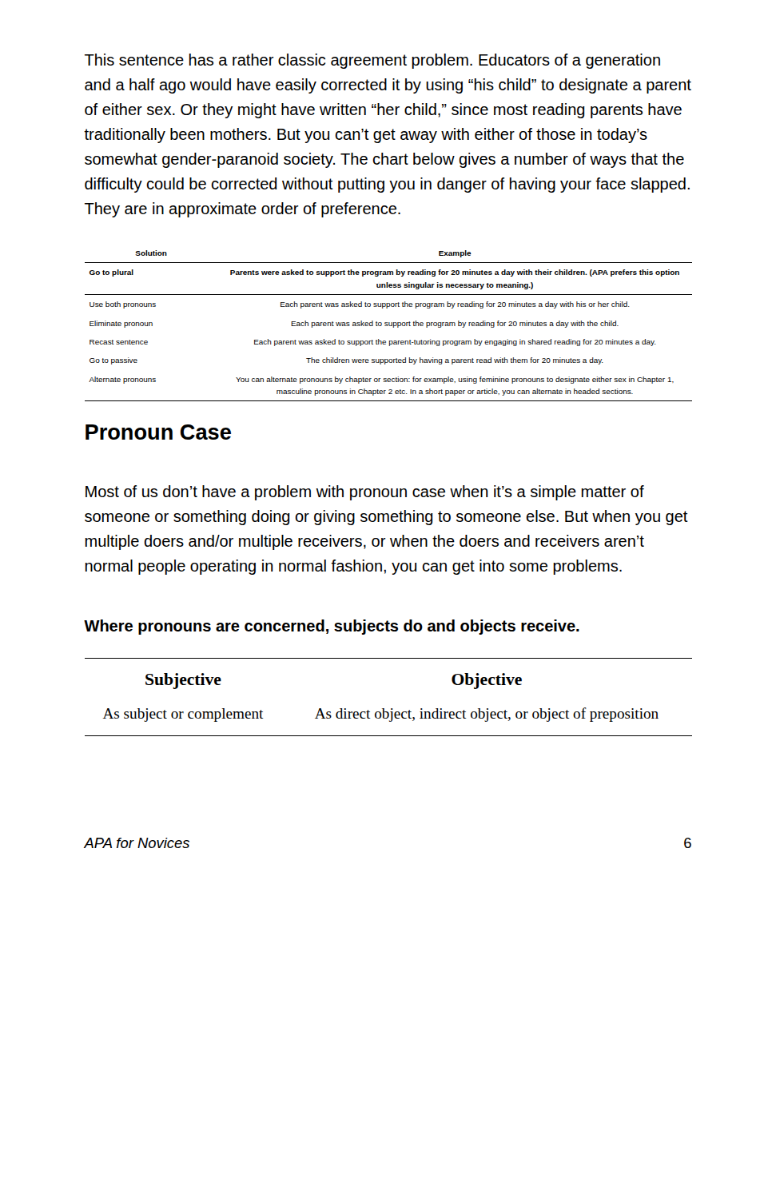This sentence has a rather classic agreement problem. Educators of a generation and a half ago would have easily corrected it by using “his child” to designate a parent of either sex. Or they might have written “her child,” since most reading parents have traditionally been mothers. But you can’t get away with either of those in today’s somewhat gender-paranoid society. The chart below gives a number of ways that the difficulty could be corrected without putting you in danger of having your face slapped. They are in approximate order of preference.
| Solution | Example |
| --- | --- |
| Go to plural | Parents were asked to support the program by reading for 20 minutes a day with their children. (APA prefers this option unless singular is necessary to meaning.) |
| Use both pronouns | Each parent was asked to support the program by reading for 20 minutes a day with his or her child. |
| Eliminate pronoun | Each parent was asked to support the program by reading for 20 minutes a day with the child. |
| Recast sentence | Each parent was asked to support the parent-tutoring program by engaging in shared reading for 20 minutes a day. |
| Go to passive | The children were supported by having a parent read with them for 20 minutes a day. |
| Alternate pronouns | You can alternate pronouns by chapter or section: for example, using feminine pronouns to designate either sex in Chapter 1, masculine pronouns in Chapter 2 etc. In a short paper or article, you can alternate in headed sections. |
Pronoun Case
Most of us don’t have a problem with pronoun case when it’s a simple matter of someone or something doing or giving something to someone else. But when you get multiple doers and/or multiple receivers, or when the doers and receivers aren’t normal people operating in normal fashion, you can get into some problems.
Where pronouns are concerned, subjects do and objects receive.
| Subjective | Objective |
| --- | --- |
| As subject or complement | As direct object, indirect object, or object of preposition |
APA for Novices 6